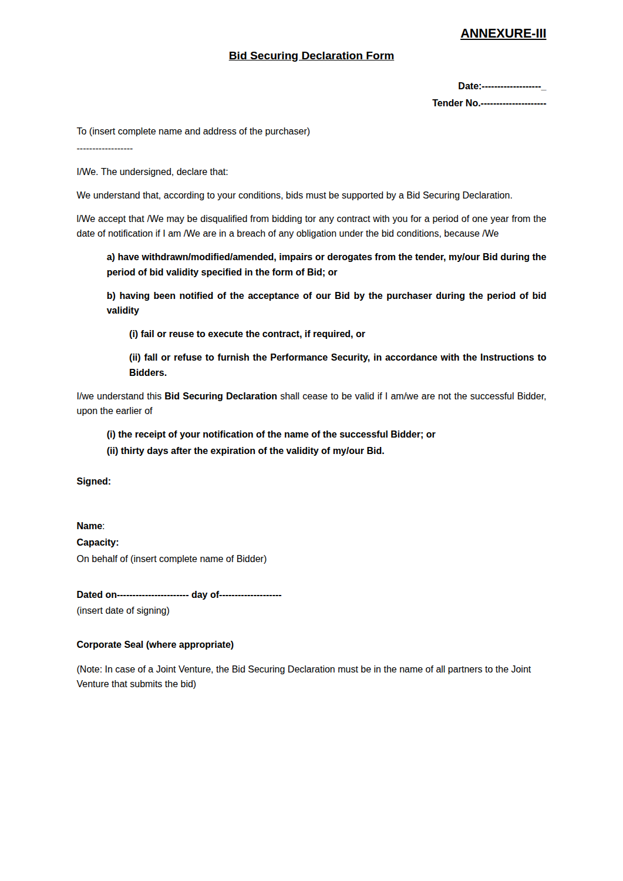ANNEXURE-III
Bid Securing Declaration Form
Date:-------------------_
Tender No.---------------------
To (insert complete name and address of the purchaser)
------------------
I/We. The undersigned, declare that:
We understand that, according to your conditions, bids must be supported by a Bid Securing Declaration.
l/We accept that /We may be disqualified from bidding tor any contract with you for a period of one year from the date of notification if I am /We are in a breach of any obligation under the bid conditions, because /We
a) have withdrawn/modified/amended, impairs or derogates from the tender, my/our Bid during the period of bid validity specified in the form of Bid; or
b) having been notified of the acceptance of our Bid by the purchaser during the period of bid validity
(i) fail or reuse to execute the contract, if required, or
(ii) fall or refuse to furnish the Performance Security, in accordance with the Instructions to Bidders.
I/we understand this Bid Securing Declaration shall cease to be valid if I am/we are not the successful Bidder, upon the earlier of
(i) the receipt of your notification of the name of the successful Bidder; or
(ii) thirty days after the expiration of the validity of my/our Bid.
Signed:
Name:
Capacity:
On behalf of (insert complete name of Bidder)
Dated on----------------------- day of--------------------
(insert date of signing)
Corporate Seal (where appropriate)
(Note: In case of a Joint Venture, the Bid Securing Declaration must be in the name of all partners to the Joint Venture that submits the bid)